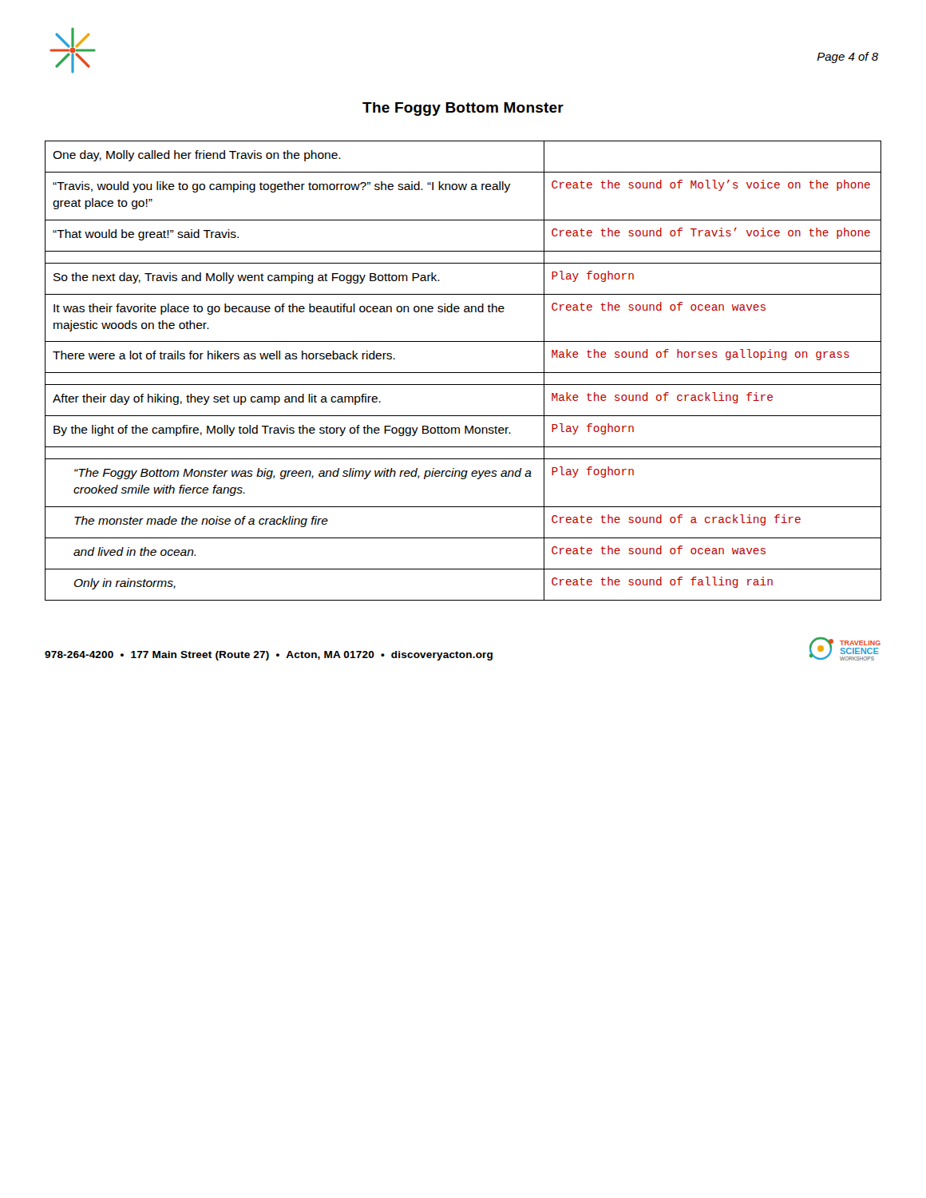Page 4 of 8
The Foggy Bottom Monster
| One day, Molly called her friend Travis on the phone. | |
| “Travis, would you like to go camping together tomorrow?” she said. “I know a really great place to go!” | Create the sound of Molly’s voice on the phone |
| “That would be great!” said Travis. | Create the sound of Travis’ voice on the phone |
| So the next day, Travis and Molly went camping at Foggy Bottom Park. | Play foghorn |
| It was their favorite place to go because of the beautiful ocean on one side and the majestic woods on the other. | Create the sound of ocean waves |
| There were a lot of trails for hikers as well as horseback riders. | Make the sound of horses galloping on grass |
| After their day of hiking, they set up camp and lit a campfire. | Make the sound of crackling fire |
| By the light of the campfire, Molly told Travis the story of the Foggy Bottom Monster. | Play foghorn |
| “The Foggy Bottom Monster was big, green, and slimy with red, piercing eyes and a crooked smile with fierce fangs. | Play foghorn |
| The monster made the noise of a crackling fire | Create the sound of a crackling fire |
| and lived in the ocean. | Create the sound of ocean waves |
| Only in rainstorms, | Create the sound of falling rain |
978-264-4200•177 Main Street (Route 27)•Acton, MA 01720•discoveryacton.org
TRAVELING SCIENCE WORKSHOPS